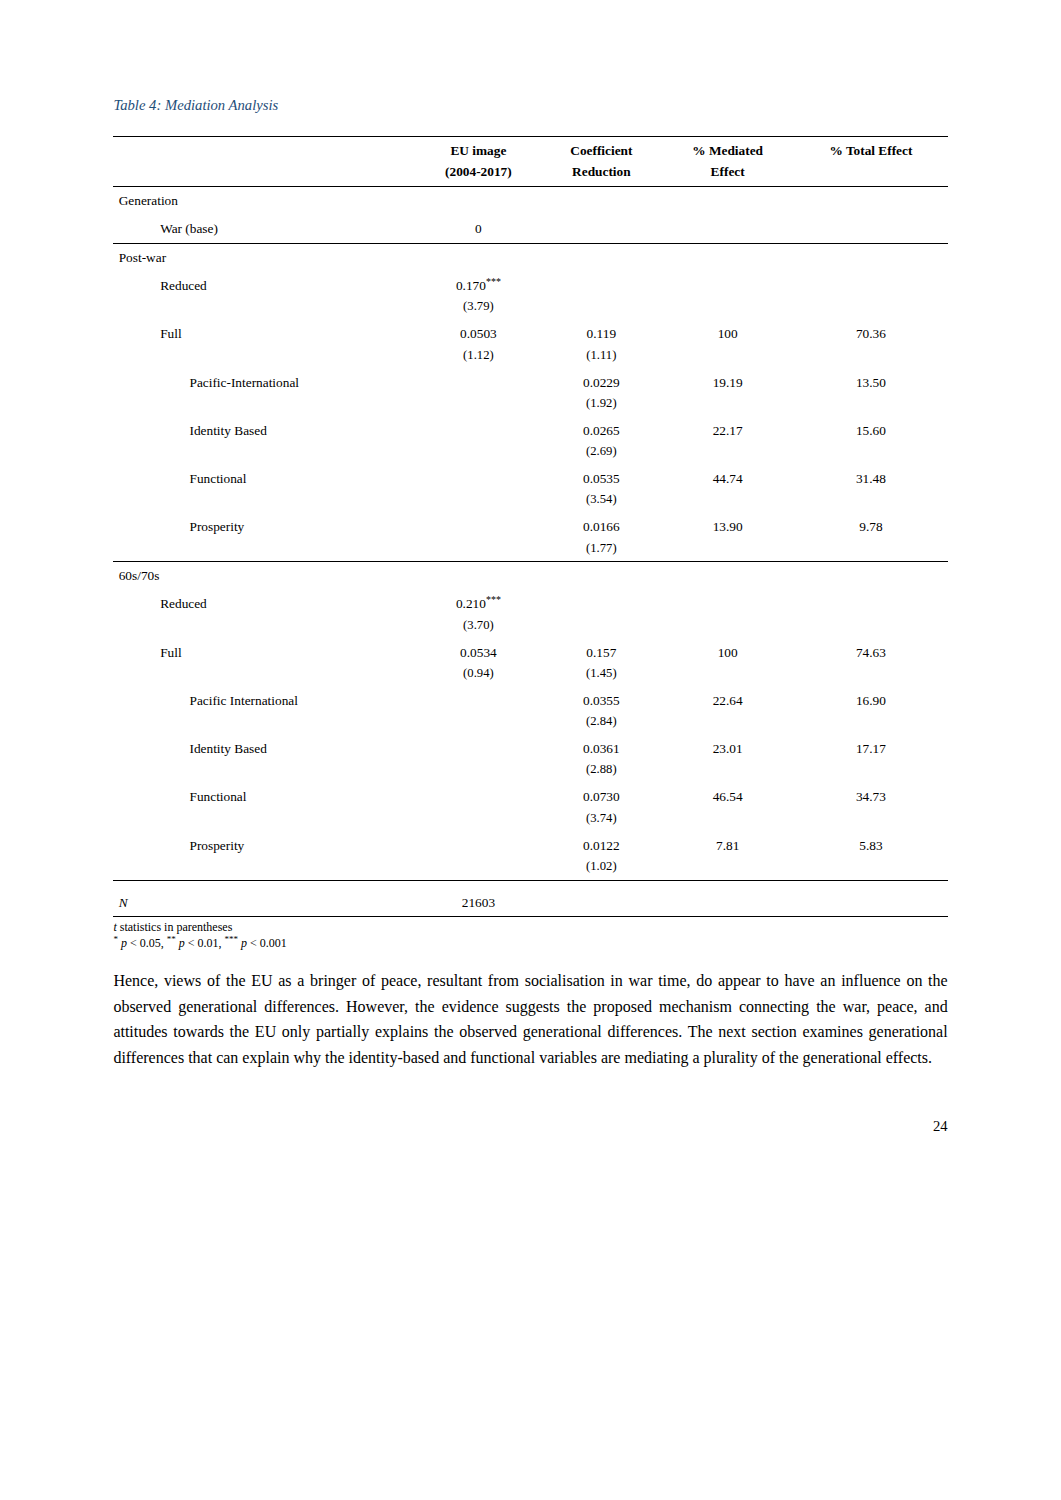Table 4: Mediation Analysis
| | EU image (2004-2017) | Coefficient Reduction | % Mediated Effect | % Total Effect |
| --- | --- | --- | --- | --- |
| Generation | | | | |
| | War (base) | 0 | | | |
| Post-war | | | | |
| | Reduced | 0.170 *** (3.79) | | | |
| | Full | 0.0503 (1.12) | 0.119 (1.11) | 100 | 70.36 |
| | Pacific-International | | 0.0229 (1.92) | 19.19 | 13.50 |
| | Identity Based | | 0.0265 (2.69) | 22.17 | 15.60 |
| | Functional | | 0.0535 (3.54) | 44.74 | 31.48 |
| | Prosperity | | 0.0166 (1.77) | 13.90 | 9.78 |
| 60s/70s | | | | |
| | Reduced | 0.210 *** (3.70) | | | |
| | Full | 0.0534 (0.94) | 0.157 (1.45) | 100 | 74.63 |
| | Pacific International | | 0.0355 (2.84) | 22.64 | 16.90 |
| | Identity Based | | 0.0361 (2.88) | 23.01 | 17.17 |
| | Functional | | 0.0730 (3.74) | 46.54 | 34.73 |
| | Prosperity | | 0.0122 (1.02) | 7.81 | 5.83 |
| N | 21603 | | | |
t statistics in parentheses
* p < 0.05, ** p < 0.01, *** p < 0.001
Hence, views of the EU as a bringer of peace, resultant from socialisation in war time, do appear to have an influence on the observed generational differences. However, the evidence suggests the proposed mechanism connecting the war, peace, and attitudes towards the EU only partially explains the observed generational differences. The next section examines generational differences that can explain why the identity-based and functional variables are mediating a plurality of the generational effects.
24